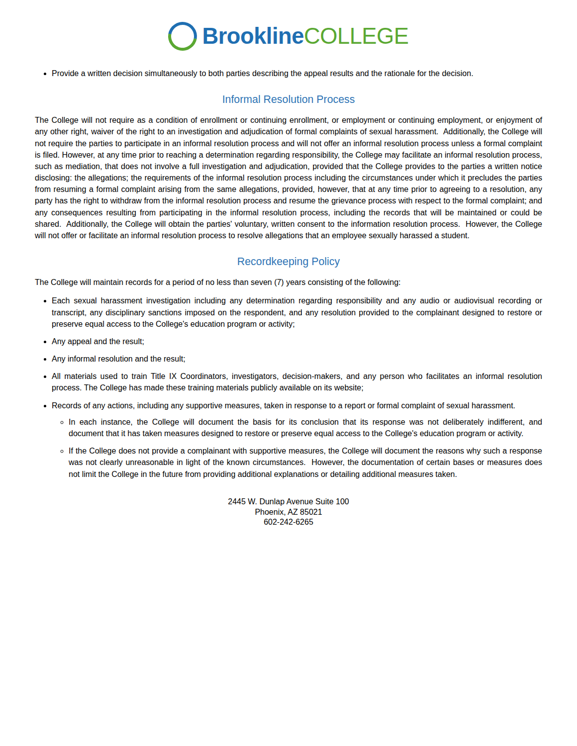Brookline COLLEGE
Provide a written decision simultaneously to both parties describing the appeal results and the rationale for the decision.
Informal Resolution Process
The College will not require as a condition of enrollment or continuing enrollment, or employment or continuing employment, or enjoyment of any other right, waiver of the right to an investigation and adjudication of formal complaints of sexual harassment. Additionally, the College will not require the parties to participate in an informal resolution process and will not offer an informal resolution process unless a formal complaint is filed. However, at any time prior to reaching a determination regarding responsibility, the College may facilitate an informal resolution process, such as mediation, that does not involve a full investigation and adjudication, provided that the College provides to the parties a written notice disclosing: the allegations; the requirements of the informal resolution process including the circumstances under which it precludes the parties from resuming a formal complaint arising from the same allegations, provided, however, that at any time prior to agreeing to a resolution, any party has the right to withdraw from the informal resolution process and resume the grievance process with respect to the formal complaint; and any consequences resulting from participating in the informal resolution process, including the records that will be maintained or could be shared. Additionally, the College will obtain the parties' voluntary, written consent to the information resolution process. However, the College will not offer or facilitate an informal resolution process to resolve allegations that an employee sexually harassed a student.
Recordkeeping Policy
The College will maintain records for a period of no less than seven (7) years consisting of the following:
Each sexual harassment investigation including any determination regarding responsibility and any audio or audiovisual recording or transcript, any disciplinary sanctions imposed on the respondent, and any resolution provided to the complainant designed to restore or preserve equal access to the College's education program or activity;
Any appeal and the result;
Any informal resolution and the result;
All materials used to train Title IX Coordinators, investigators, decision-makers, and any person who facilitates an informal resolution process. The College has made these training materials publicly available on its website;
Records of any actions, including any supportive measures, taken in response to a report or formal complaint of sexual harassment.
In each instance, the College will document the basis for its conclusion that its response was not deliberately indifferent, and document that it has taken measures designed to restore or preserve equal access to the College's education program or activity.
If the College does not provide a complainant with supportive measures, the College will document the reasons why such a response was not clearly unreasonable in light of the known circumstances. However, the documentation of certain bases or measures does not limit the College in the future from providing additional explanations or detailing additional measures taken.
2445 W. Dunlap Avenue Suite 100
Phoenix, AZ 85021
602-242-6265